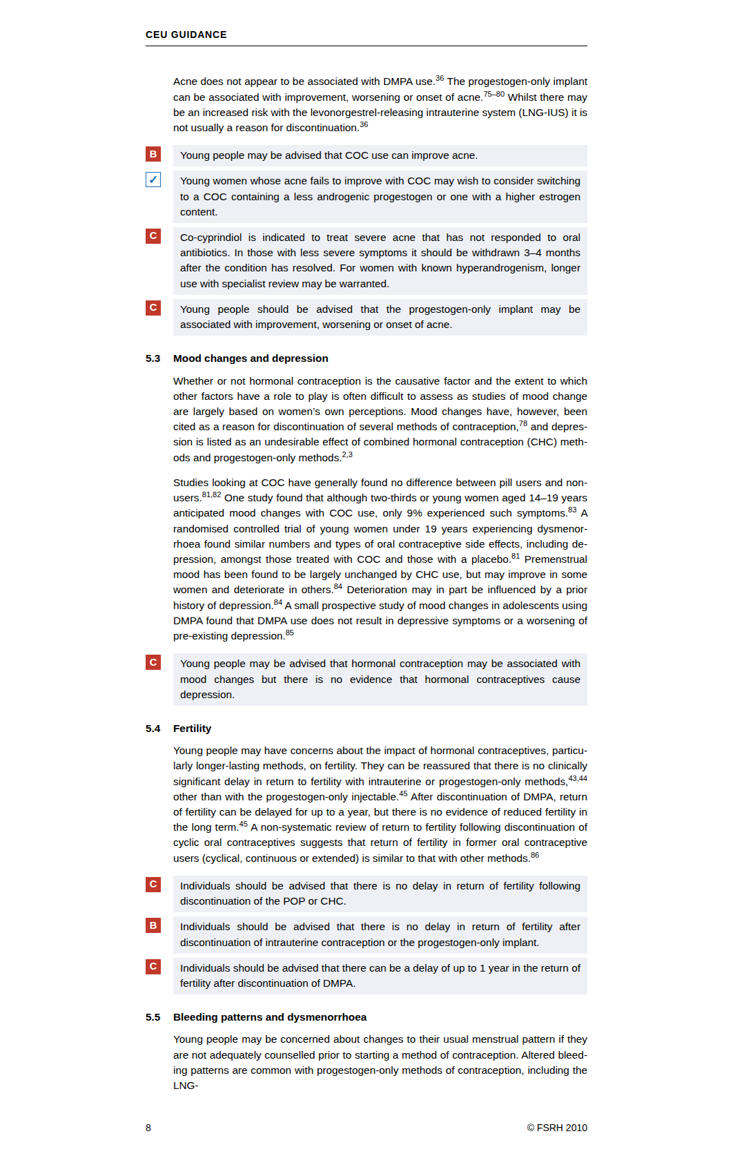CEU GUIDANCE
Acne does not appear to be associated with DMPA use.36 The progestogen-only implant can be associated with improvement, worsening or onset of acne.75–80 Whilst there may be an increased risk with the levonorgestrel-releasing intrauterine system (LNG-IUS) it is not usually a reason for discontinuation.36
B
Young people may be advised that COC use can improve acne.
✓
Young women whose acne fails to improve with COC may wish to consider switching to a COC containing a less androgenic progestogen or one with a higher estrogen content.
C
Co-cyprindiol is indicated to treat severe acne that has not responded to oral antibiotics. In those with less severe symptoms it should be withdrawn 3–4 months after the condition has resolved. For women with known hyperandrogenism, longer use with specialist review may be warranted.
C
Young people should be advised that the progestogen-only implant may be associated with improvement, worsening or onset of acne.
5.3 Mood changes and depression
Whether or not hormonal contraception is the causative factor and the extent to which other factors have a role to play is often difficult to assess as studies of mood change are largely based on women’s own perceptions. Mood changes have, however, been cited as a reason for discontinuation of several methods of contraception,78 and depression is listed as an undesirable effect of combined hormonal contraception (CHC) methods and progestogen-only methods.2,3
Studies looking at COC have generally found no difference between pill users and non-users.81,82 One study found that although two-thirds or young women aged 14–19 years anticipated mood changes with COC use, only 9% experienced such symptoms.83 A randomised controlled trial of young women under 19 years experiencing dysmenorrhoea found similar numbers and types of oral contraceptive side effects, including depression, amongst those treated with COC and those with a placebo.81 Premenstrual mood has been found to be largely unchanged by CHC use, but may improve in some women and deteriorate in others.84 Deterioration may in part be influenced by a prior history of depression.84 A small prospective study of mood changes in adolescents using DMPA found that DMPA use does not result in depressive symptoms or a worsening of pre-existing depression.85
C
Young people may be advised that hormonal contraception may be associated with mood changes but there is no evidence that hormonal contraceptives cause depression.
5.4 Fertility
Young people may have concerns about the impact of hormonal contraceptives, particularly longer-lasting methods, on fertility. They can be reassured that there is no clinically significant delay in return to fertility with intrauterine or progestogen-only methods,43,44 other than with the progestogen-only injectable.45 After discontinuation of DMPA, return of fertility can be delayed for up to a year, but there is no evidence of reduced fertility in the long term.45 A non-systematic review of return to fertility following discontinuation of cyclic oral contraceptives suggests that return of fertility in former oral contraceptive users (cyclical, continuous or extended) is similar to that with other methods.86
C
Individuals should be advised that there is no delay in return of fertility following discontinuation of the POP or CHC.
B
Individuals should be advised that there is no delay in return of fertility after discontinuation of intrauterine contraception or the progestogen-only implant.
C
Individuals should be advised that there can be a delay of up to 1 year in the return of fertility after discontinuation of DMPA.
5.5 Bleeding patterns and dysmenorrhoea
Young people may be concerned about changes to their usual menstrual pattern if they are not adequately counselled prior to starting a method of contraception. Altered bleeding patterns are common with progestogen-only methods of contraception, including the LNG-
8 © FSRH 2010